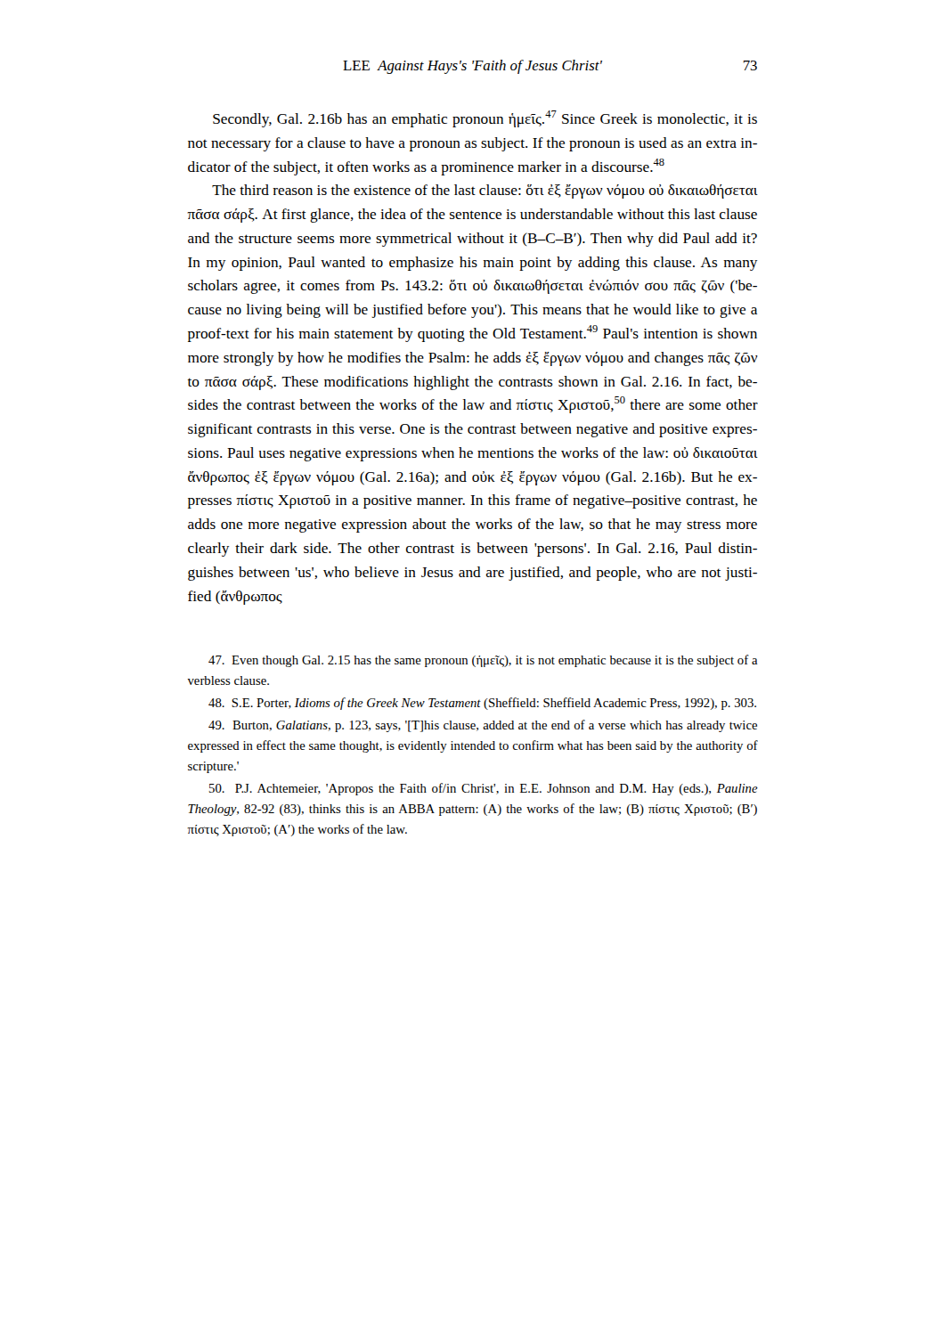LEE Against Hays's 'Faith of Jesus Christ' 73
Secondly, Gal. 2.16b has an emphatic pronoun ἡμεῖς.47 Since Greek is monolectic, it is not necessary for a clause to have a pronoun as subject. If the pronoun is used as an extra indicator of the subject, it often works as a prominence marker in a discourse.48
The third reason is the existence of the last clause: ὅτι ἐξ ἔργων νόμου οὐ δικαιωθήσεται πᾶσα σάρξ. At first glance, the idea of the sentence is understandable without this last clause and the structure seems more symmetrical without it (B–C–B′). Then why did Paul add it? In my opinion, Paul wanted to emphasize his main point by adding this clause. As many scholars agree, it comes from Ps. 143.2: ὅτι οὐ δικαιωθήσεται ἐνώπιόν σου πᾶς ζῶν ('because no living being will be justified before you'). This means that he would like to give a proof-text for his main statement by quoting the Old Testament.49 Paul's intention is shown more strongly by how he modifies the Psalm: he adds ἐξ ἔργων νόμου and changes πᾶς ζῶν to πᾶσα σάρξ. These modifications highlight the contrasts shown in Gal. 2.16. In fact, besides the contrast between the works of the law and πίστις Χριστοῦ,50 there are some other significant contrasts in this verse. One is the contrast between negative and positive expressions. Paul uses negative expressions when he mentions the works of the law: οὐ δικαιοῦται ἄνθρωπος ἐξ ἔργων νόμου (Gal. 2.16a); and οὐκ ἐξ ἔργων νόμου (Gal. 2.16b). But he expresses πίστις Χριστοῦ in a positive manner. In this frame of negative–positive contrast, he adds one more negative expression about the works of the law, so that he may stress more clearly their dark side. The other contrast is between 'persons'. In Gal. 2.16, Paul distinguishes between 'us', who believe in Jesus and are justified, and people, who are not justified (ἄνθρωπος
47. Even though Gal. 2.15 has the same pronoun (ἡμεῖς), it is not emphatic because it is the subject of a verbless clause.
48. S.E. Porter, Idioms of the Greek New Testament (Sheffield: Sheffield Academic Press, 1992), p. 303.
49. Burton, Galatians, p. 123, says, '[T]his clause, added at the end of a verse which has already twice expressed in effect the same thought, is evidently intended to confirm what has been said by the authority of scripture.'
50. P.J. Achtemeier, 'Apropos the Faith of/in Christ', in E.E. Johnson and D.M. Hay (eds.), Pauline Theology, 82-92 (83), thinks this is an ABBA pattern: (A) the works of the law; (B) πίστις Χριστοῦ; (B′) πίστις Χριστοῦ; (A′) the works of the law.